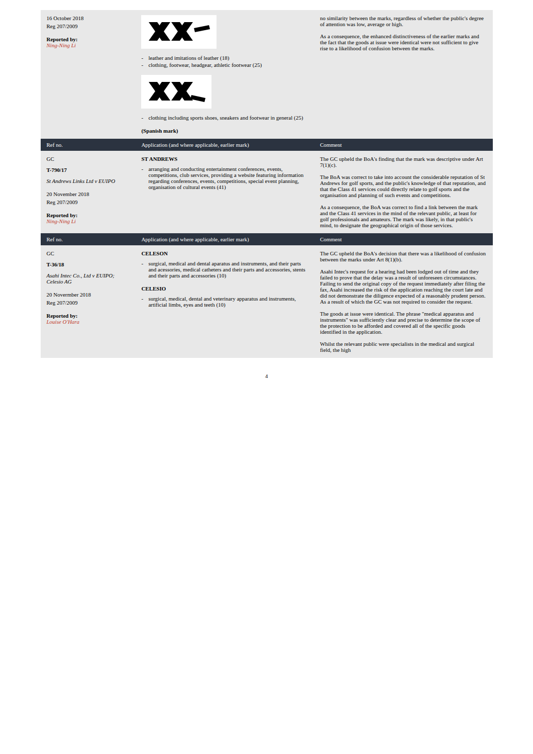| 16 October 2018 Reg 207/2009 Reported by: Ning-Ning Li | leather and imitations of leather (18) clothing, footwear, headgear, athletic footwear (25) clothing including sports shoes, sneakers and footwear in general (25) (Spanish mark) | no similarity between the marks, regardless of whether the public's degree of attention was low, average or high. As a consequence, the enhanced distinctiveness of the earlier marks and the fact that the goods at issue were identical were not sufficient to give rise to a likelihood of confusion between the marks. |
| Ref no. | Application (and where applicable, earlier mark) | Comment |
| GC T-790/17 St Andrews Links Ltd v EUIPO 20 November 2018 Reg 207/2009 Reported by: Ning-Ning Li | ST ANDREWS arranging and conducting entertainment conferences, events, competitions, club services, providing a website featuring information regarding conferences, events, competitions, special event planning, organisation of cultural events (41) | The GC upheld the BoA's finding that the mark was descriptive under Art 7(1)(c). The BoA was correct to take into account the considerable reputation of St Andrews for golf sports, and the public's knowledge of that reputation, and that the Class 41 services could directly relate to golf sports and the organisation and planning of such events and competitions. As a consequence, the BoA was correct to find a link between the mark and the Class 41 services in the mind of the relevant public, at least for golf professionals and amateurs. The mark was likely, in that public's mind, to designate the geographical origin of those services. |
| Ref no. | Application (and where applicable, earlier mark) | Comment |
| GC T-36/18 Asahi Intec Co., Ltd v EUIPO; Celesio AG 20 Novermber 2018 Reg 207/2009 Reported by: Louise O'Hara | CELESON surgical, medical and dental aparatus and instruments, and their parts and acessories, medical catheters and their parts and accessories, stents and their parts and accessories (10) CELESIO surgical, medical, dental and veterinary apparatus and instruments, artificial limbs, eyes and teeth (10) | The GC upheld the BoA's decision that there was a likelihood of confusion between the marks under Art 8(1)(b). Asahi Intec's request for a hearing had been lodged out of time and they failed to prove that the delay was a result of unforeseen circumstances. Failing to send the original copy of the request immediately after filing the fax, Asahi increased the risk of the application reaching the court late and did not demonstrate the diligence expected of a reasonably prudent person. As a result of which the GC was not required to consider the request. The goods at issue were identical. The phrase "medical apparatus and instruments" was sufficiently clear and precise to determine the scope of the protection to be afforded and covered all of the specific goods identified in the application. Whilst the relevant public were specialists in the medical and surgical field, the high |
4